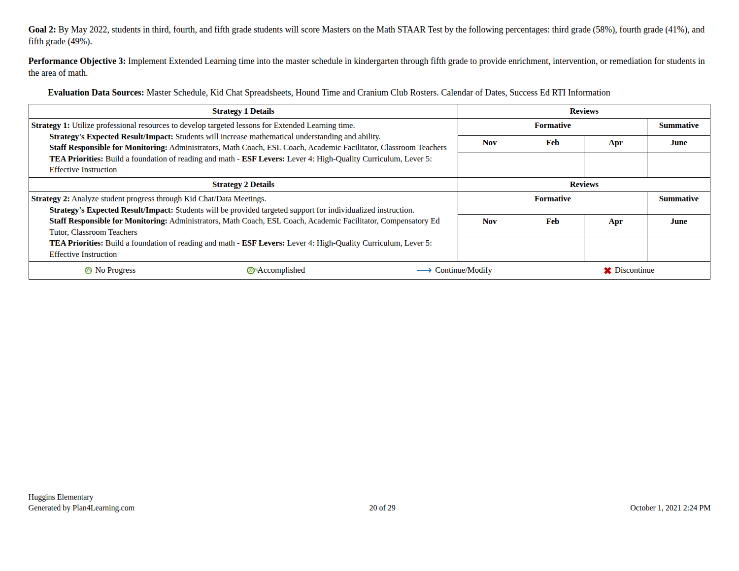Goal 2: By May 2022, students in third, fourth, and fifth grade students will score Masters on the Math STAAR Test by the following percentages: third grade (58%), fourth grade (41%), and fifth grade (49%).
Performance Objective 3: Implement Extended Learning time into the master schedule in kindergarten through fifth grade to provide enrichment, intervention, or remediation for students in the area of math.
Evaluation Data Sources: Master Schedule, Kid Chat Spreadsheets, Hound Time and Cranium Club Rosters. Calendar of Dates, Success Ed RTI Information
| Strategy 1 Details | Reviews |
| Strategy 1: Utilize professional resources to develop targeted lessons for Extended Learning time. Strategy's Expected Result/Impact: Students will increase mathematical understanding and ability. Staff Responsible for Monitoring: Administrators, Math Coach, ESL Coach, Academic Facilitator, Classroom Teachers TEA Priorities: Build a foundation of reading and math - ESF Levers: Lever 4: High-Quality Curriculum, Lever 5: Effective Instruction | Formative | Summative |
| Nov | Feb | Apr | June |
| Strategy 2 Details | Reviews |
| Strategy 2: Analyze student progress through Kid Chat/Data Meetings. Strategy's Expected Result/Impact: Students will be provided targeted support for individualized instruction. Staff Responsible for Monitoring: Administrators, Math Coach, ESL Coach, Academic Facilitator, Compensatory Ed Tutor, Classroom Teachers TEA Priorities: Build a foundation of reading and math - ESF Levers: Lever 4: High-Quality Curriculum, Lever 5: Effective Instruction | Formative | Summative |
| Nov | Feb | Apr | June |
0% No Progress 100% Accomplished ⟶ Continue/Modify ✖ Discontinue
Huggins Elementary
Generated by Plan4Learning.com
20 of 29
October 1, 2021 2:24 PM